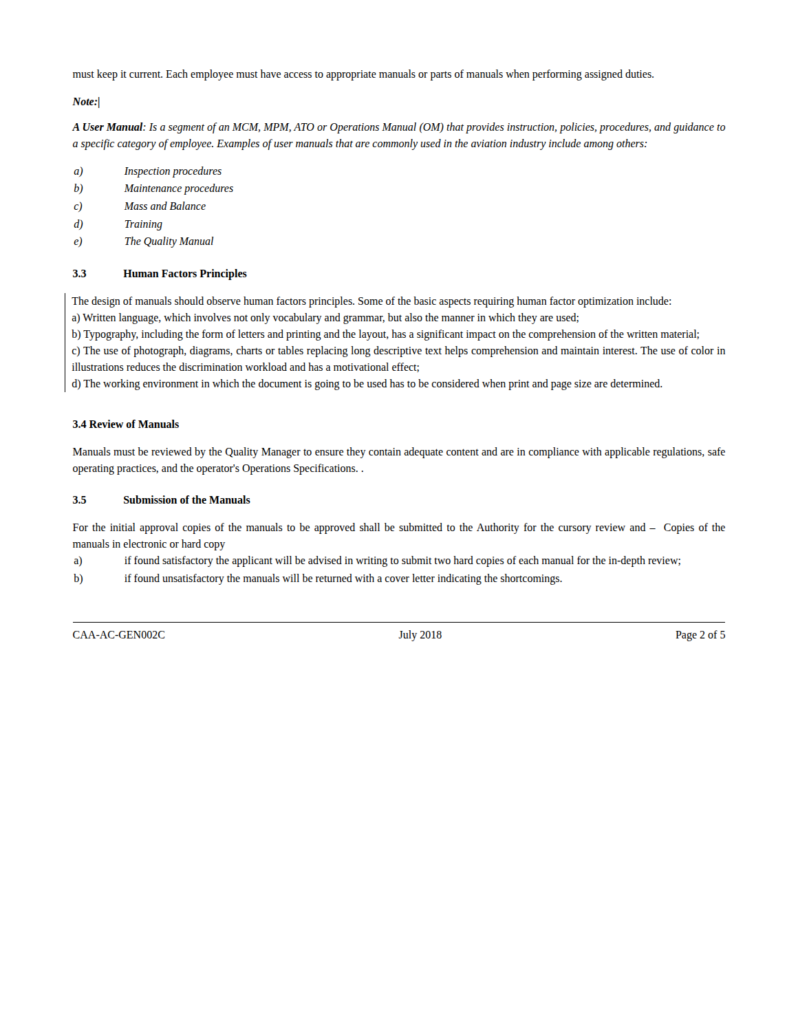must keep it current. Each employee must have access to appropriate manuals or parts of manuals when performing assigned duties.
Note:|
A User Manual: Is a segment of an MCM, MPM, ATO or Operations Manual (OM) that provides instruction, policies, procedures, and guidance to a specific category of employee. Examples of user manuals that are commonly used in the aviation industry include among others:
a) Inspection procedures
b) Maintenance procedures
c) Mass and Balance
d) Training
e) The Quality Manual
3.3 Human Factors Principles
The design of manuals should observe human factors principles. Some of the basic aspects requiring human factor optimization include:
a) Written language, which involves not only vocabulary and grammar, but also the manner in which they are used;
b) Typography, including the form of letters and printing and the layout, has a significant impact on the comprehension of the written material;
c) The use of photograph, diagrams, charts or tables replacing long descriptive text helps comprehension and maintain interest. The use of color in illustrations reduces the discrimination workload and has a motivational effect;
d) The working environment in which the document is going to be used has to be considered when print and page size are determined.
3.4 Review of Manuals
Manuals must be reviewed by the Quality Manager to ensure they contain adequate content and are in compliance with applicable regulations, safe operating practices, and the operator's Operations Specifications. .
3.5 Submission of the Manuals
For the initial approval copies of the manuals to be approved shall be submitted to the Authority for the cursory review and – Copies of the manuals in electronic or hard copy
a) if found satisfactory the applicant will be advised in writing to submit two hard copies of each manual for the in-depth review;
b) if found unsatisfactory the manuals will be returned with a cover letter indicating the shortcomings.
CAA-AC-GEN002C July 2018 Page 2 of 5